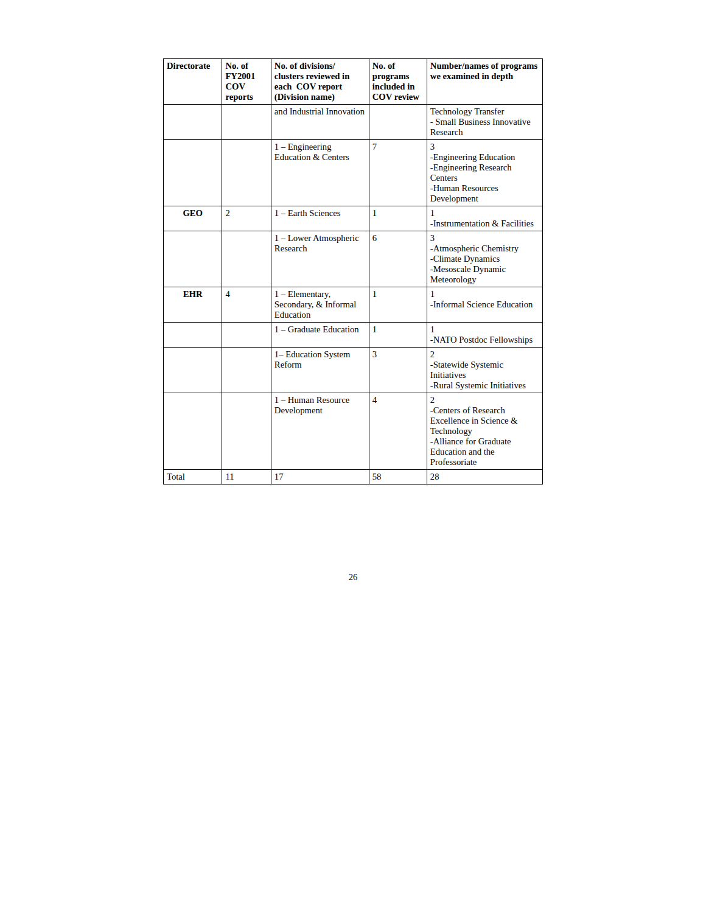| Directorate | No. of FY2001 COV reports | No. of divisions/ clusters reviewed in each COV report (Division name) | No. of programs included in COV review | Number/names of programs we examined in depth |
| --- | --- | --- | --- | --- |
| | | and Industrial Innovation | | Technology Transfer - Small Business Innovative Research |
| | | 1 – Engineering Education & Centers | 7 | 3 -Engineering Education -Engineering Research Centers -Human Resources Development |
| GEO | 2 | 1 – Earth Sciences | 1 | 1 -Instrumentation & Facilities |
| | | 1 – Lower Atmospheric Research | 6 | 3 -Atmospheric Chemistry -Climate Dynamics -Mesoscale Dynamic Meteorology |
| EHR | 4 | 1 – Elementary, Secondary, & Informal Education | 1 | 1 -Informal Science Education |
| | | 1 – Graduate Education | 1 | 1 -NATO Postdoc Fellowships |
| | | 1– Education System Reform | 3 | 2 -Statewide Systemic Initiatives -Rural Systemic Initiatives |
| | | 1 – Human Resource Development | 4 | 2 -Centers of Research Excellence in Science & Technology -Alliance for Graduate Education and the Professoriate |
| Total | 11 | 17 | 58 | 28 |
26